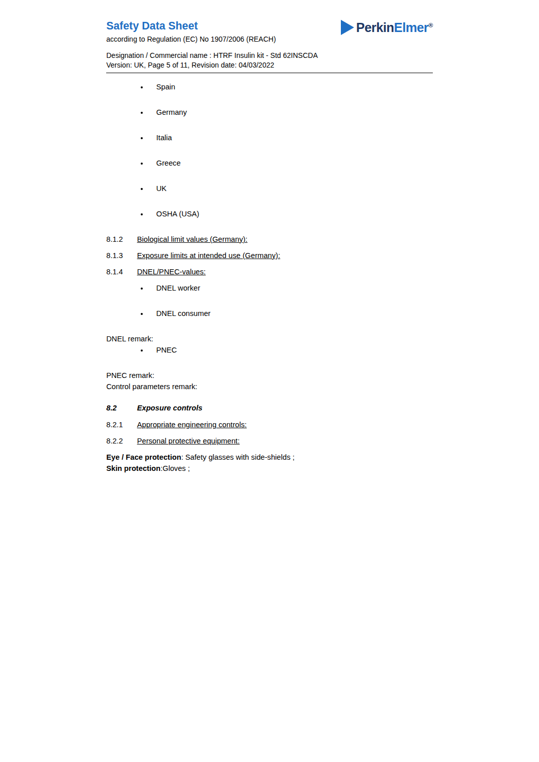Safety Data Sheet
according to Regulation (EC) No 1907/2006 (REACH)
Designation / Commercial name : HTRF Insulin kit - Std 62INSCDA
Version: UK, Page 5 of 11, Revision date: 04/03/2022
PerkinElmer®
Spain
Germany
Italia
Greece
UK
OSHA (USA)
8.1.2 Biological limit values (Germany):
8.1.3 Exposure limits at intended use (Germany):
8.1.4 DNEL/PNEC-values:
DNEL worker
DNEL consumer
DNEL remark:
PNEC
PNEC remark:
Control parameters remark:
8.2 Exposure controls
8.2.1 Appropriate engineering controls:
8.2.2 Personal protective equipment:
Eye / Face protection: Safety glasses with side-shields ;
Skin protection:Gloves ;